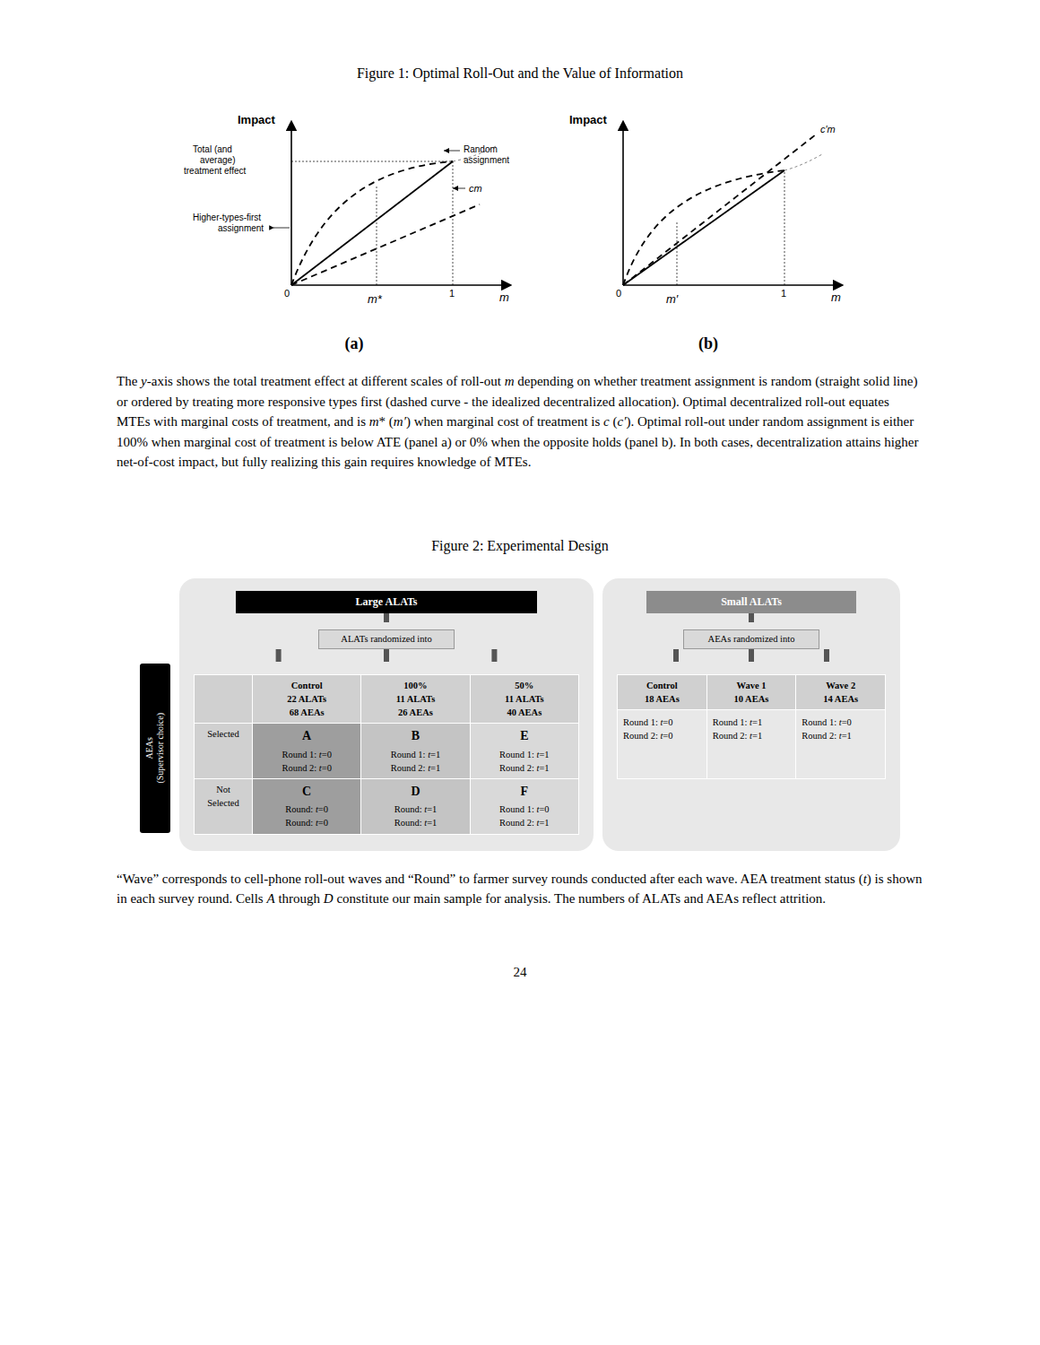Figure 1: Optimal Roll-Out and the Value of Information
Impact 0 m m* 1 Total (and average) treatment effect Higher-types-first assignment Random assignment cm
(a)
Impact 0 m c′m m′ 1
(b)
The y-axis shows the total treatment effect at different scales of roll-out m depending on whether treatment assignment is random (straight solid line) or ordered by treating more responsive types first (dashed curve - the idealized decentralized allocation). Optimal decentralized roll-out equates MTEs with marginal costs of treatment, and is m* (m′) when marginal cost of treatment is c (c′). Optimal roll-out under random assignment is either 100% when marginal cost of treatment is below ATE (panel a) or 0% when the opposite holds (panel b). In both cases, decentralization attains higher net-of-cost impact, but fully realizing this gain requires knowledge of MTEs.
Figure 2: Experimental Design
AEAs
(Supervisor choice)
Large ALATs
ALATs randomized into
| | Control 22 ALATs 68 AEAs | 100% 11 ALATs 26 AEAs | 50% 11 ALATs 40 AEAs |
| --- | --- | --- | --- |
| Selected | A Round 1: t =0 Round 2: t =0 | B Round 1: t =1 Round 2: t =1 | E Round 1: t =1 Round 2: t =1 |
| Not Selected | C Round: t =0 Round: t =0 | D Round: t =1 Round: t =1 | F Round 1: t =0 Round 2: t =1 |
Small ALATs
AEAs randomized into
| Control 18 AEAs | Wave 1 10 AEAs | Wave 2 14 AEAs |
| --- | --- | --- |
| Round 1: t =0 Round 2: t =0 | Round 1: t =1 Round 2: t =1 | Round 1: t =0 Round 2: t =1 |
“Wave” corresponds to cell-phone roll-out waves and “Round” to farmer survey rounds conducted after each wave. AEA treatment status (t) is shown in each survey round. Cells A through D constitute our main sample for analysis. The numbers of ALATs and AEAs reflect attrition.
24